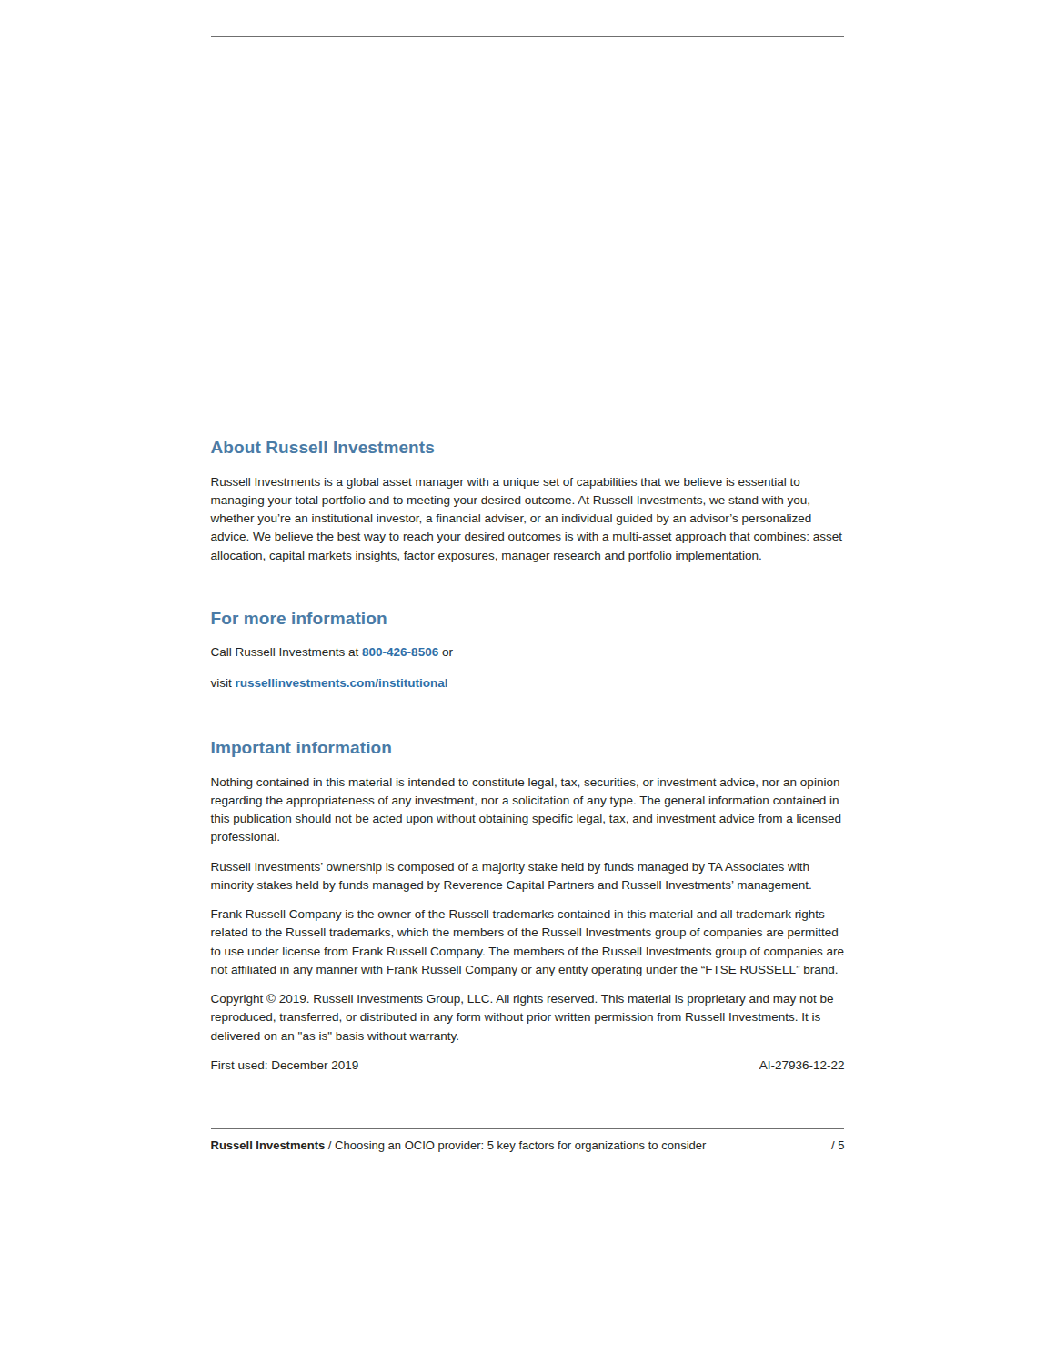About Russell Investments
Russell Investments is a global asset manager with a unique set of capabilities that we believe is essential to managing your total portfolio and to meeting your desired outcome. At Russell Investments, we stand with you, whether you’re an institutional investor, a financial adviser, or an individual guided by an advisor’s personalized advice. We believe the best way to reach your desired outcomes is with a multi-asset approach that combines: asset allocation, capital markets insights, factor exposures, manager research and portfolio implementation.
For more information
Call Russell Investments at 800-426-8506 or
visit russellinvestments.com/institutional
Important information
Nothing contained in this material is intended to constitute legal, tax, securities, or investment advice, nor an opinion regarding the appropriateness of any investment, nor a solicitation of any type. The general information contained in this publication should not be acted upon without obtaining specific legal, tax, and investment advice from a licensed professional.
Russell Investments’ ownership is composed of a majority stake held by funds managed by TA Associates with minority stakes held by funds managed by Reverence Capital Partners and Russell Investments’ management.
Frank Russell Company is the owner of the Russell trademarks contained in this material and all trademark rights related to the Russell trademarks, which the members of the Russell Investments group of companies are permitted to use under license from Frank Russell Company. The members of the Russell Investments group of companies are not affiliated in any manner with Frank Russell Company or any entity operating under the “FTSE RUSSELL” brand.
Copyright © 2019. Russell Investments Group, LLC. All rights reserved. This material is proprietary and may not be reproduced, transferred, or distributed in any form without prior written permission from Russell Investments. It is delivered on an "as is" basis without warranty.
First used: December 2019 AI-27936-12-22
Russell Investments / Choosing an OCIO provider: 5 key factors for organizations to consider / 5